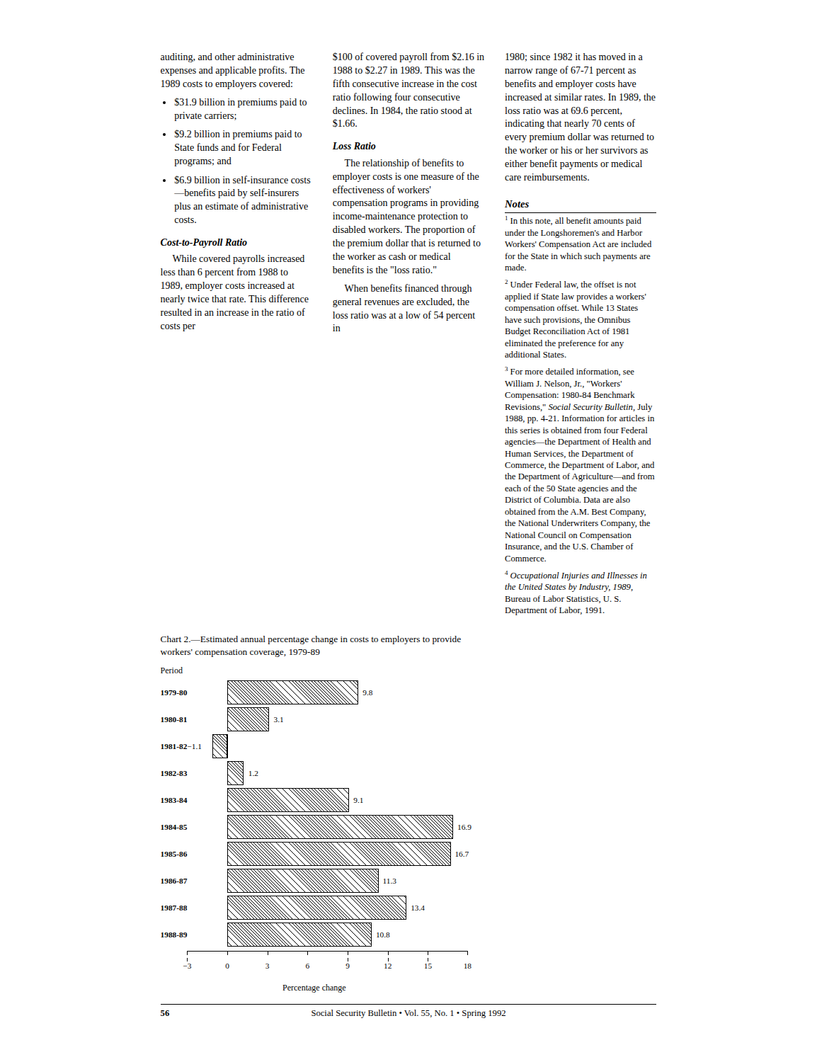auditing, and other administrative expenses and applicable profits. The 1989 costs to employers covered:
$31.9 billion in premiums paid to private carriers;
$9.2 billion in premiums paid to State funds and for Federal programs; and
$6.9 billion in self-insurance costs—benefits paid by self-insurers plus an estimate of administrative costs.
Cost-to-Payroll Ratio
While covered payrolls increased less than 6 percent from 1988 to 1989, employer costs increased at nearly twice that rate. This difference resulted in an increase in the ratio of costs per
$100 of covered payroll from $2.16 in 1988 to $2.27 in 1989. This was the fifth consecutive increase in the cost ratio following four consecutive declines. In 1984, the ratio stood at $1.66.
Loss Ratio
The relationship of benefits to employer costs is one measure of the effectiveness of workers' compensation programs in providing income-maintenance protection to disabled workers. The proportion of the premium dollar that is returned to the worker as cash or medical benefits is the "loss ratio."
When benefits financed through general revenues are excluded, the loss ratio was at a low of 54 percent in
1980; since 1982 it has moved in a narrow range of 67-71 percent as benefits and employer costs have increased at similar rates. In 1989, the loss ratio was at 69.6 percent, indicating that nearly 70 cents of every premium dollar was returned to the worker or his or her survivors as either benefit payments or medical care reimbursements.
Notes
1 In this note, all benefit amounts paid under the Longshoremen's and Harbor Workers' Compensation Act are included for the State in which such payments are made.
2 Under Federal law, the offset is not applied if State law provides a workers' compensation offset. While 13 States have such provisions, the Omnibus Budget Reconciliation Act of 1981 eliminated the preference for any additional States.
3 For more detailed information, see William J. Nelson, Jr., "Workers' Compensation: 1980-84 Benchmark Revisions," Social Security Bulletin, July 1988, pp. 4-21. Information for articles in this series is obtained from four Federal agencies—the Department of Health and Human Services, the Department of Commerce, the Department of Labor, and the Department of Agriculture—and from each of the 50 State agencies and the District of Columbia. Data are also obtained from the A.M. Best Company, the National Underwriters Company, the National Council on Compensation Insurance, and the U.S. Chamber of Commerce.
4 Occupational Injuries and Illnesses in the United States by Industry, 1989, Bureau of Labor Statistics, U. S. Department of Labor, 1991.
Chart 2.—Estimated annual percentage change in costs to employers to provide workers' compensation coverage, 1979-89
Period
| 1979-80 | 9.8 |
| 1980-81 | 3.1 |
| 1981-82 | −1.1 |
| 1982-83 | 1.2 |
| 1983-84 | 9.1 |
| 1984-85 | 16.9 |
| 1985-86 | 16.7 |
| 1986-87 | 11.3 |
| 1987-88 | 13.4 |
| 1988-89 | 10.8 |
| | −3 0 3 6 9 12 15 18 |
Percentage change
56
Social Security Bulletin • Vol. 55, No. 1 • Spring 1992